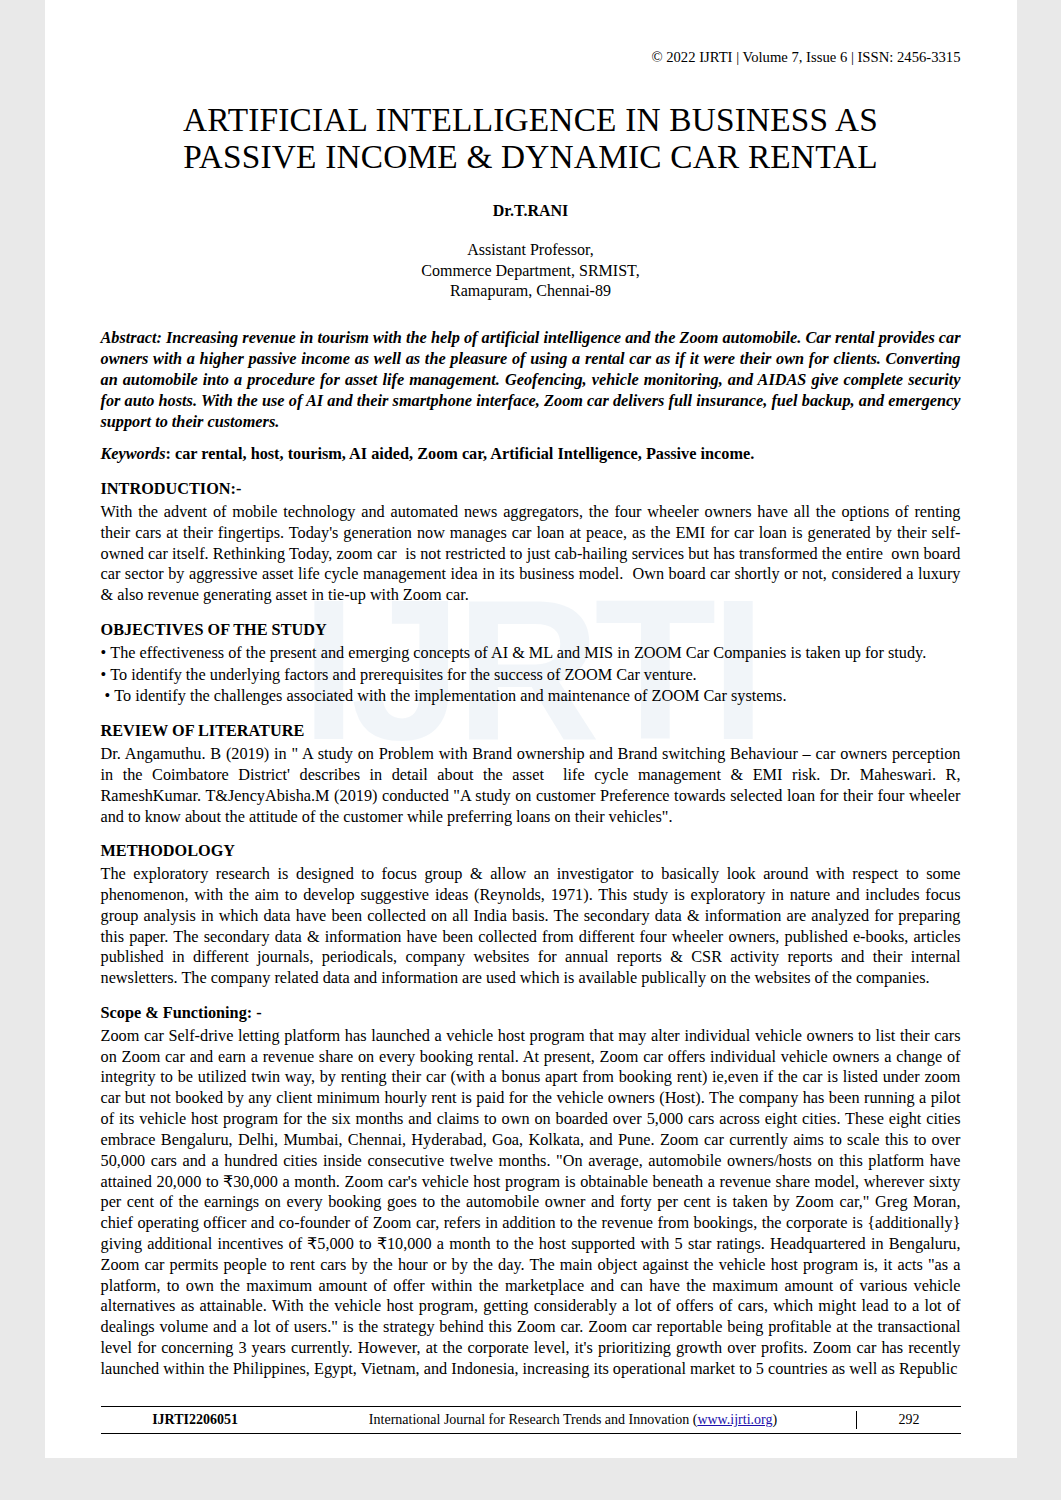IJRTI
© 2022 IJRTI | Volume 7, Issue 6 | ISSN: 2456-3315
ARTIFICIAL INTELLIGENCE IN BUSINESS AS
PASSIVE INCOME & DYNAMIC CAR RENTAL
Dr.T.RANI
Assistant Professor,
Commerce Department, SRMIST,
Ramapuram, Chennai-89
Abstract: Increasing revenue in tourism with the help of artificial intelligence and the Zoom automobile. Car rental provides car owners with a higher passive income as well as the pleasure of using a rental car as if it were their own for clients. Converting an automobile into a procedure for asset life management. Geofencing, vehicle monitoring, and AIDAS give complete security for auto hosts. With the use of AI and their smartphone interface, Zoom car delivers full insurance, fuel backup, and emergency support to their customers.
Keywords: car rental, host, tourism, AI aided, Zoom car, Artificial Intelligence, Passive income.
INTRODUCTION:-
With the advent of mobile technology and automated news aggregators, the four wheeler owners have all the options of renting their cars at their fingertips. Today's generation now manages car loan at peace, as the EMI for car loan is generated by their self-owned car itself. Rethinking Today, zoom car is not restricted to just cab-hailing services but has transformed the entire own board car sector by aggressive asset life cycle management idea in its business model. Own board car shortly or not, considered a luxury & also revenue generating asset in tie-up with Zoom car.
OBJECTIVES OF THE STUDY
The effectiveness of the present and emerging concepts of AI & ML and MIS in ZOOM Car Companies is taken up for study.
To identify the underlying factors and prerequisites for the success of ZOOM Car venture.
To identify the challenges associated with the implementation and maintenance of ZOOM Car systems.
REVIEW OF LITERATURE
Dr. Angamuthu. B (2019) in " A study on Problem with Brand ownership and Brand switching Behaviour – car owners perception in the Coimbatore District' describes in detail about the asset life cycle management & EMI risk. Dr. Maheswari. R, RameshKumar. T&JencyAbisha.M (2019) conducted "A study on customer Preference towards selected loan for their four wheeler and to know about the attitude of the customer while preferring loans on their vehicles".
METHODOLOGY
The exploratory research is designed to focus group & allow an investigator to basically look around with respect to some phenomenon, with the aim to develop suggestive ideas (Reynolds, 1971). This study is exploratory in nature and includes focus group analysis in which data have been collected on all India basis. The secondary data & information are analyzed for preparing this paper. The secondary data & information have been collected from different four wheeler owners, published e-books, articles published in different journals, periodicals, company websites for annual reports & CSR activity reports and their internal newsletters. The company related data and information are used which is available publically on the websites of the companies.
Scope & Functioning: -
Zoom car Self-drive letting platform has launched a vehicle host program that may alter individual vehicle owners to list their cars on Zoom car and earn a revenue share on every booking rental. At present, Zoom car offers individual vehicle owners a change of integrity to be utilized twin way, by renting their car (with a bonus apart from booking rent) ie,even if the car is listed under zoom car but not booked by any client minimum hourly rent is paid for the vehicle owners (Host). The company has been running a pilot of its vehicle host program for the six months and claims to own on boarded over 5,000 cars across eight cities. These eight cities embrace Bengaluru, Delhi, Mumbai, Chennai, Hyderabad, Goa, Kolkata, and Pune. Zoom car currently aims to scale this to over 50,000 cars and a hundred cities inside consecutive twelve months. "On average, automobile owners/hosts on this platform have attained 20,000 to ₹30,000 a month. Zoom car's vehicle host program is obtainable beneath a revenue share model, wherever sixty per cent of the earnings on every booking goes to the automobile owner and forty per cent is taken by Zoom car," Greg Moran, chief operating officer and co-founder of Zoom car, refers in addition to the revenue from bookings, the corporate is {additionally} giving additional incentives of ₹5,000 to ₹10,000 a month to the host supported with 5 star ratings. Headquartered in Bengaluru, Zoom car permits people to rent cars by the hour or by the day. The main object against the vehicle host program is, it acts "as a platform, to own the maximum amount of offer within the marketplace and can have the maximum amount of various vehicle alternatives as attainable. With the vehicle host program, getting considerably a lot of offers of cars, which might lead to a lot of dealings volume and a lot of users." is the strategy behind this Zoom car. Zoom car reportable being profitable at the transactional level for concerning 3 years currently. However, at the corporate level, it's prioritizing growth over profits. Zoom car has recently launched within the Philippines, Egypt, Vietnam, and Indonesia, increasing its operational market to 5 countries as well as Republic
IJRTI2206051
International Journal for Research Trends and Innovation (www.ijrti.org)
292